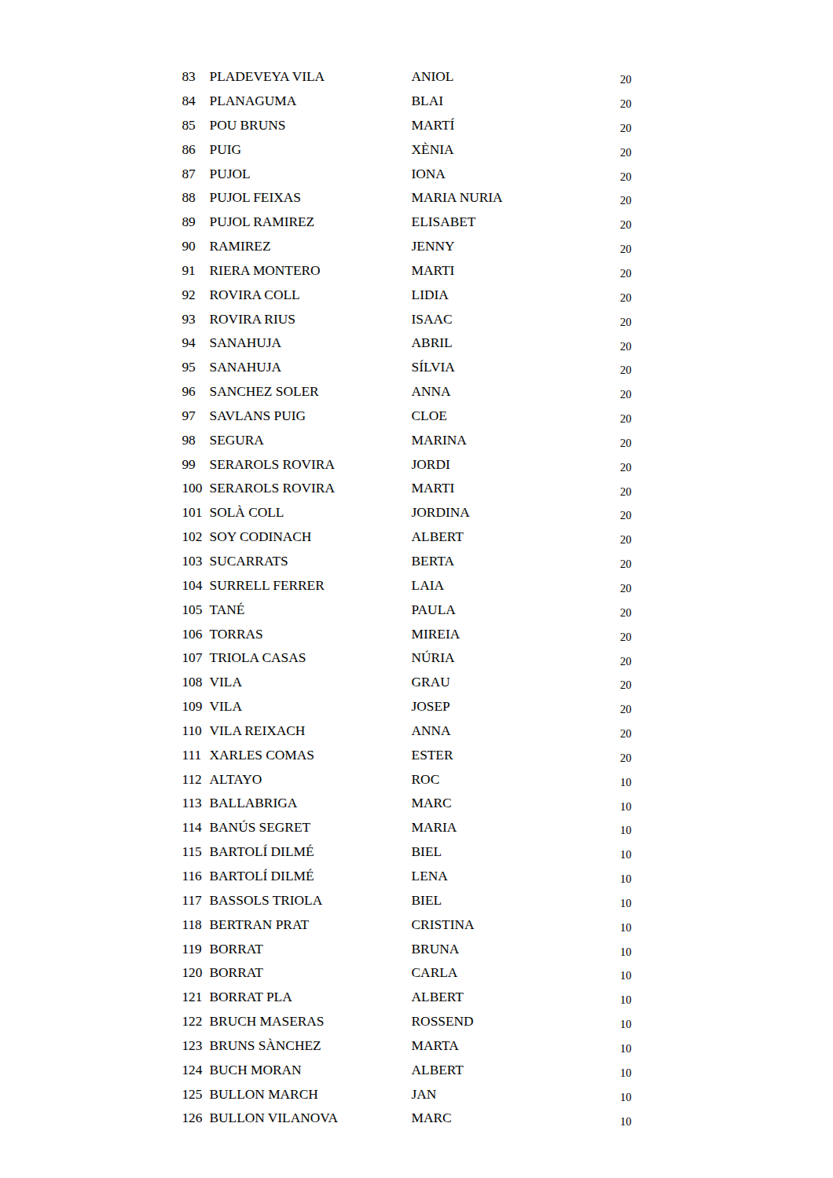| 83 | PLADEVEYA VILA | ANIOL | 20 |
| 84 | PLANAGUMA | BLAI | 20 |
| 85 | POU BRUNS | MARTÍ | 20 |
| 86 | PUIG | XÈNIA | 20 |
| 87 | PUJOL | IONA | 20 |
| 88 | PUJOL FEIXAS | MARIA NURIA | 20 |
| 89 | PUJOL RAMIREZ | ELISABET | 20 |
| 90 | RAMIREZ | JENNY | 20 |
| 91 | RIERA MONTERO | MARTI | 20 |
| 92 | ROVIRA COLL | LIDIA | 20 |
| 93 | ROVIRA RIUS | ISAAC | 20 |
| 94 | SANAHUJA | ABRIL | 20 |
| 95 | SANAHUJA | SÍLVIA | 20 |
| 96 | SANCHEZ SOLER | ANNA | 20 |
| 97 | SAVLANS PUIG | CLOE | 20 |
| 98 | SEGURA | MARINA | 20 |
| 99 | SERAROLS ROVIRA | JORDI | 20 |
| 100 | SERAROLS ROVIRA | MARTI | 20 |
| 101 | SOLÀ COLL | JORDINA | 20 |
| 102 | SOY CODINACH | ALBERT | 20 |
| 103 | SUCARRATS | BERTA | 20 |
| 104 | SURRELL FERRER | LAIA | 20 |
| 105 | TANÉ | PAULA | 20 |
| 106 | TORRAS | MIREIA | 20 |
| 107 | TRIOLA CASAS | NÚRIA | 20 |
| 108 | VILA | GRAU | 20 |
| 109 | VILA | JOSEP | 20 |
| 110 | VILA REIXACH | ANNA | 20 |
| 111 | XARLES COMAS | ESTER | 20 |
| 112 | ALTAYO | ROC | 10 |
| 113 | BALLABRIGA | MARC | 10 |
| 114 | BANÚS SEGRET | MARIA | 10 |
| 115 | BARTOLÍ DILMÉ | BIEL | 10 |
| 116 | BARTOLÍ DILMÉ | LENA | 10 |
| 117 | BASSOLS TRIOLA | BIEL | 10 |
| 118 | BERTRAN PRAT | CRISTINA | 10 |
| 119 | BORRAT | BRUNA | 10 |
| 120 | BORRAT | CARLA | 10 |
| 121 | BORRAT PLA | ALBERT | 10 |
| 122 | BRUCH MASERAS | ROSSEND | 10 |
| 123 | BRUNS SÀNCHEZ | MARTA | 10 |
| 124 | BUCH MORAN | ALBERT | 10 |
| 125 | BULLON MARCH | JAN | 10 |
| 126 | BULLON VILANOVA | MARC | 10 |